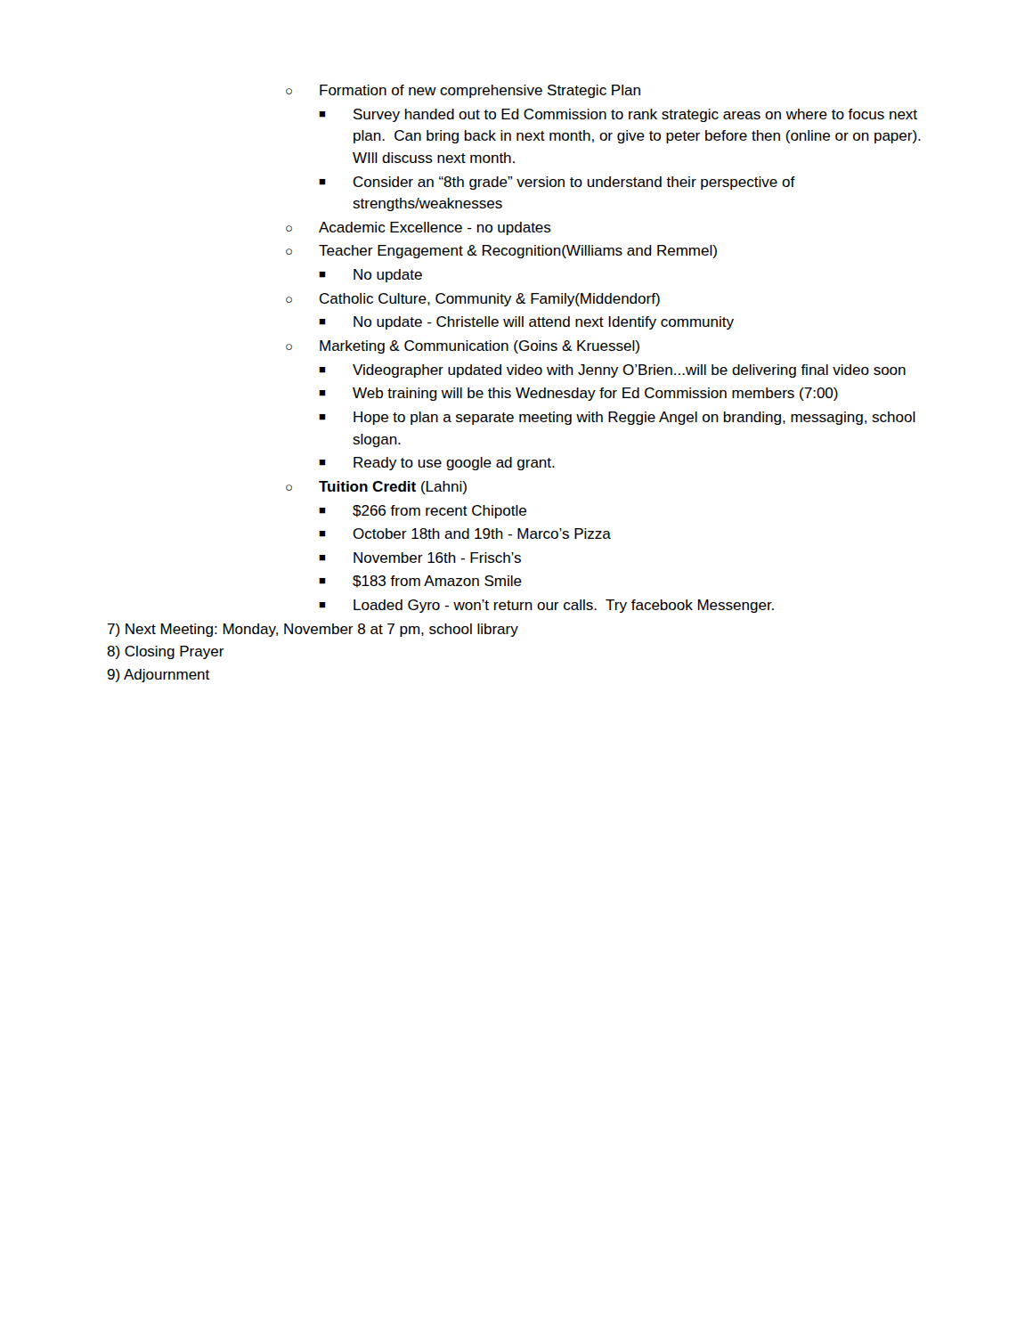Formation of new comprehensive Strategic Plan
Survey handed out to Ed Commission to rank strategic areas on where to focus next plan. Can bring back in next month, or give to peter before then (online or on paper). WIll discuss next month.
Consider an “8th grade” version to understand their perspective of strengths/weaknesses
Academic Excellence - no updates
Teacher Engagement & Recognition(Williams and Remmel)
No update
Catholic Culture, Community & Family(Middendorf)
No update - Christelle will attend next Identify community
Marketing & Communication (Goins & Kruessel)
Videographer updated video with Jenny O’Brien...will be delivering final video soon
Web training will be this Wednesday for Ed Commission members (7:00)
Hope to plan a separate meeting with Reggie Angel on branding, messaging, school slogan.
Ready to use google ad grant.
Tuition Credit (Lahni)
$266 from recent Chipotle
October 18th and 19th - Marco’s Pizza
November 16th - Frisch’s
$183 from Amazon Smile
Loaded Gyro - won’t return our calls. Try facebook Messenger.
7) Next Meeting: Monday, November 8 at 7 pm, school library
8) Closing Prayer
9) Adjournment